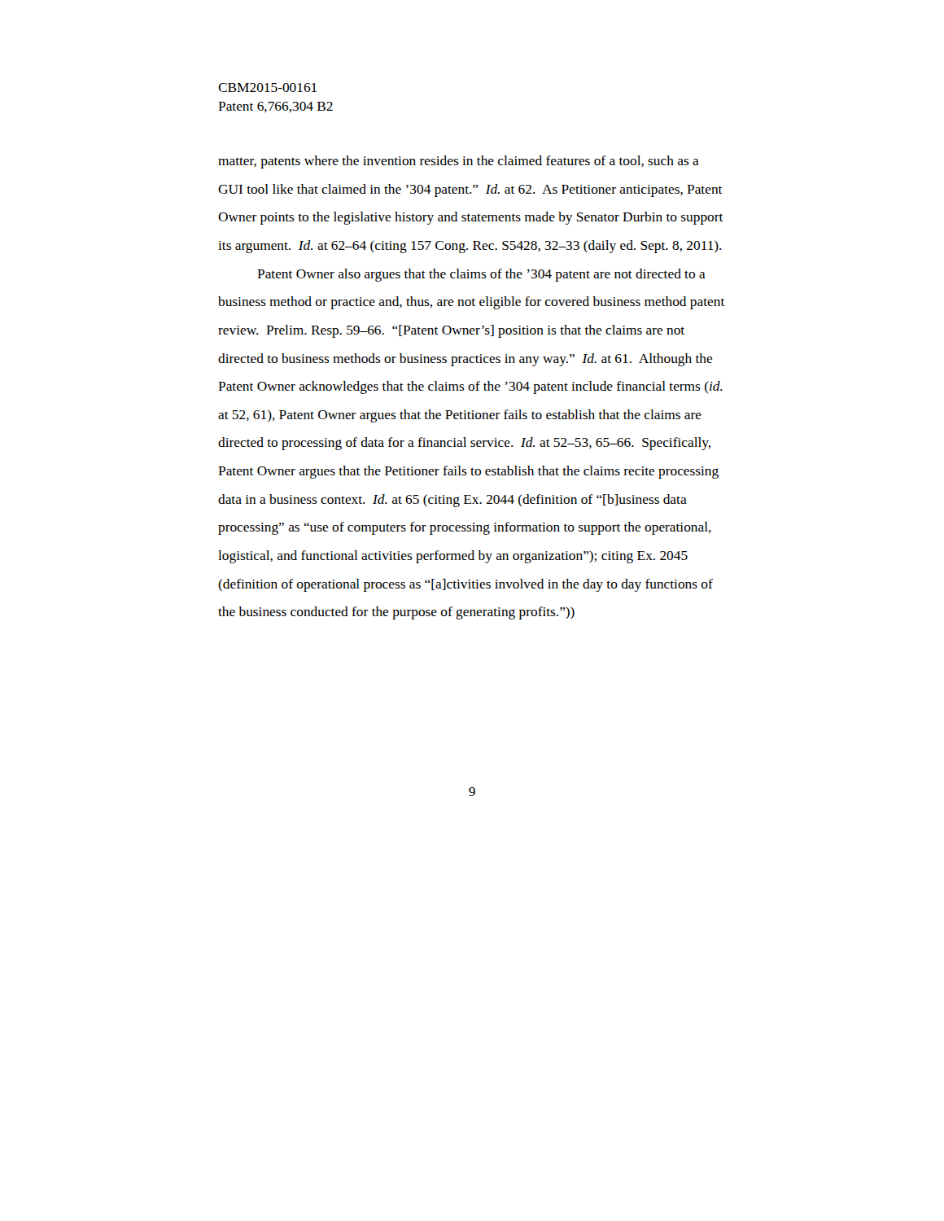CBM2015-00161
Patent 6,766,304 B2
matter, patents where the invention resides in the claimed features of a tool, such as a GUI tool like that claimed in the ’304 patent.” Id. at 62. As Petitioner anticipates, Patent Owner points to the legislative history and statements made by Senator Durbin to support its argument. Id. at 62–64 (citing 157 Cong. Rec. S5428, 32–33 (daily ed. Sept. 8, 2011).
Patent Owner also argues that the claims of the ’304 patent are not directed to a business method or practice and, thus, are not eligible for covered business method patent review. Prelim. Resp. 59–66. “[Patent Owner’s] position is that the claims are not directed to business methods or business practices in any way.” Id. at 61. Although the Patent Owner acknowledges that the claims of the ’304 patent include financial terms (id. at 52, 61), Patent Owner argues that the Petitioner fails to establish that the claims are directed to processing of data for a financial service. Id. at 52–53, 65–66. Specifically, Patent Owner argues that the Petitioner fails to establish that the claims recite processing data in a business context. Id. at 65 (citing Ex. 2044 (definition of “[b]usiness data processing” as “use of computers for processing information to support the operational, logistical, and functional activities performed by an organization”); citing Ex. 2045 (definition of operational process as “[a]ctivities involved in the day to day functions of the business conducted for the purpose of generating profits.”))
9